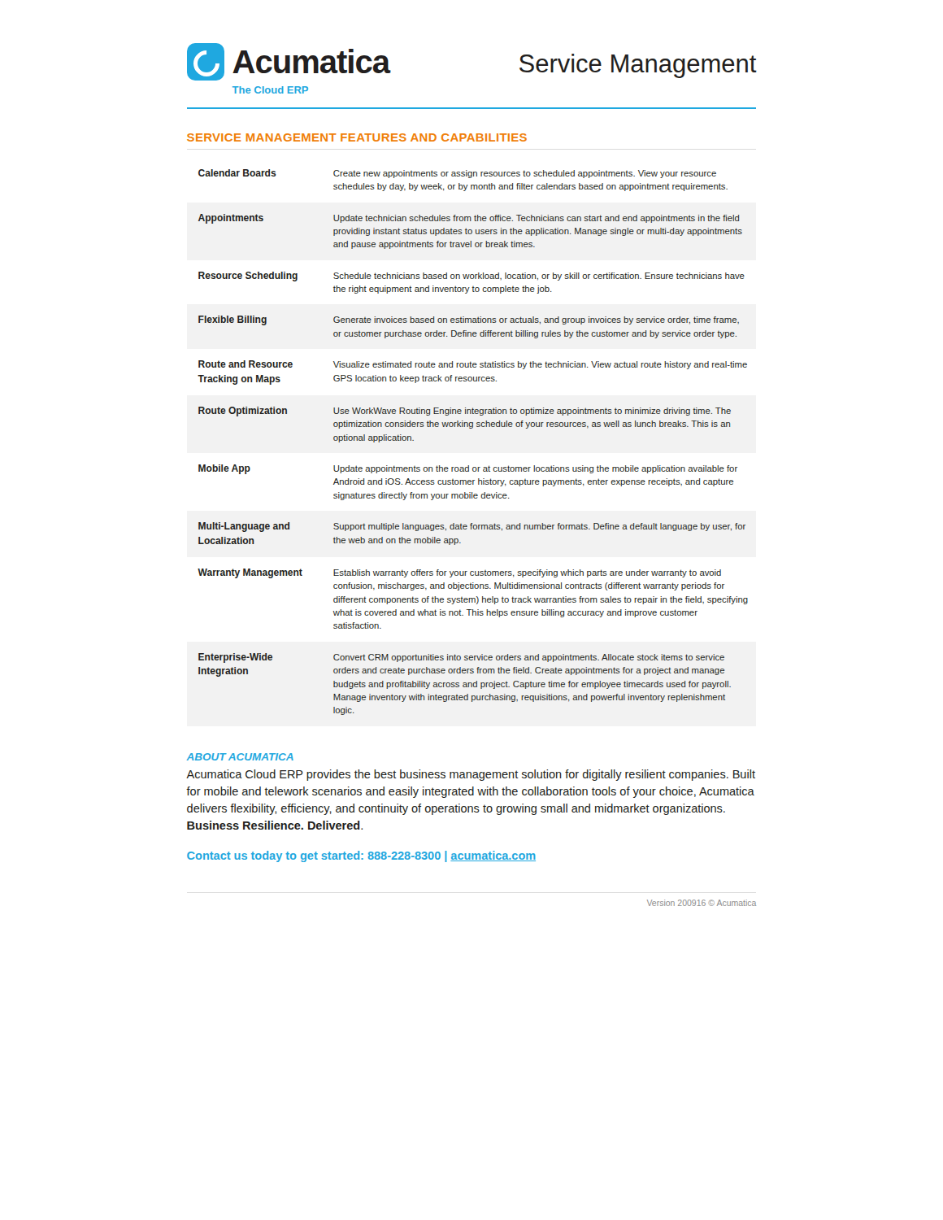Acumatica
The Cloud ERP
Service Management
Service Management Features and Capabilities
| Calendar Boards | Create new appointments or assign resources to scheduled appointments. View your resource schedules by day, by week, or by month and filter calendars based on appointment requirements. |
| Appointments | Update technician schedules from the office. Technicians can start and end appointments in the field providing instant status updates to users in the application. Manage single or multi-day appointments and pause appointments for travel or break times. |
| Resource Scheduling | Schedule technicians based on workload, location, or by skill or certification. Ensure technicians have the right equipment and inventory to complete the job. |
| Flexible Billing | Generate invoices based on estimations or actuals, and group invoices by service order, time frame, or customer purchase order. Define different billing rules by the customer and by service order type. |
| Route and Resource Tracking on Maps | Visualize estimated route and route statistics by the technician. View actual route history and real-time GPS location to keep track of resources. |
| Route Optimization | Use WorkWave Routing Engine integration to optimize appointments to minimize driving time. The optimization considers the working schedule of your resources, as well as lunch breaks. This is an optional application. |
| Mobile App | Update appointments on the road or at customer locations using the mobile application available for Android and iOS. Access customer history, capture payments, enter expense receipts, and capture signatures directly from your mobile device. |
| Multi-Language and Localization | Support multiple languages, date formats, and number formats. Define a default language by user, for the web and on the mobile app. |
| Warranty Management | Establish warranty offers for your customers, specifying which parts are under warranty to avoid confusion, mischarges, and objections. Multidimensional contracts (different warranty periods for different components of the system) help to track warranties from sales to repair in the field, specifying what is covered and what is not. This helps ensure billing accuracy and improve customer satisfaction. |
| Enterprise-Wide Integration | Convert CRM opportunities into service orders and appointments. Allocate stock items to service orders and create purchase orders from the field. Create appointments for a project and manage budgets and profitability across and project. Capture time for employee timecards used for payroll. Manage inventory with integrated purchasing, requisitions, and powerful inventory replenishment logic. |
About Acumatica
Acumatica Cloud ERP provides the best business management solution for digitally resilient companies. Built for mobile and telework scenarios and easily integrated with the collaboration tools of your choice, Acumatica delivers flexibility, efficiency, and continuity of operations to growing small and midmarket organizations. Business Resilience. Delivered.
Contact us today to get started: 888-228-8300 | acumatica.com
Version 200916 © Acumatica